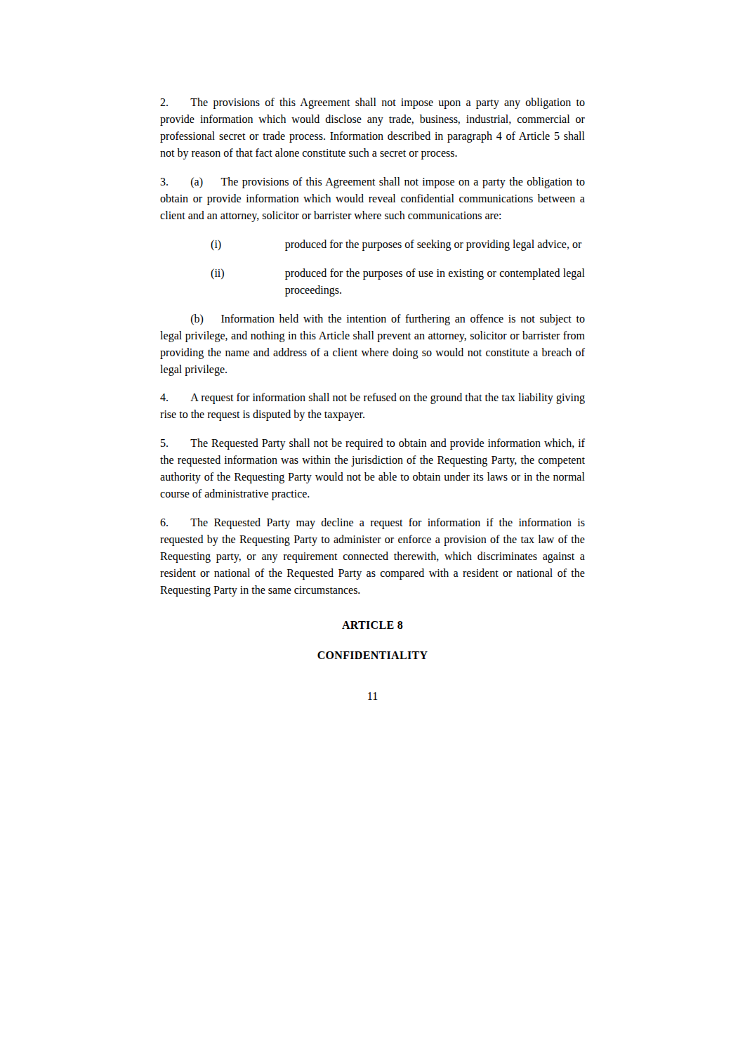2. The provisions of this Agreement shall not impose upon a party any obligation to provide information which would disclose any trade, business, industrial, commercial or professional secret or trade process. Information described in paragraph 4 of Article 5 shall not by reason of that fact alone constitute such a secret or process.
3.(a) The provisions of this Agreement shall not impose on a party the obligation to obtain or provide information which would reveal confidential communications between a client and an attorney, solicitor or barrister where such communications are:
(i) produced for the purposes of seeking or providing legal advice, or
(ii) produced for the purposes of use in existing or contemplated legal proceedings.
(b) Information held with the intention of furthering an offence is not subject to legal privilege, and nothing in this Article shall prevent an attorney, solicitor or barrister from providing the name and address of a client where doing so would not constitute a breach of legal privilege.
4. A request for information shall not be refused on the ground that the tax liability giving rise to the request is disputed by the taxpayer.
5. The Requested Party shall not be required to obtain and provide information which, if the requested information was within the jurisdiction of the Requesting Party, the competent authority of the Requesting Party would not be able to obtain under its laws or in the normal course of administrative practice.
6. The Requested Party may decline a request for information if the information is requested by the Requesting Party to administer or enforce a provision of the tax law of the Requesting party, or any requirement connected therewith, which discriminates against a resident or national of the Requested Party as compared with a resident or national of the Requesting Party in the same circumstances.
ARTICLE 8
CONFIDENTIALITY
11